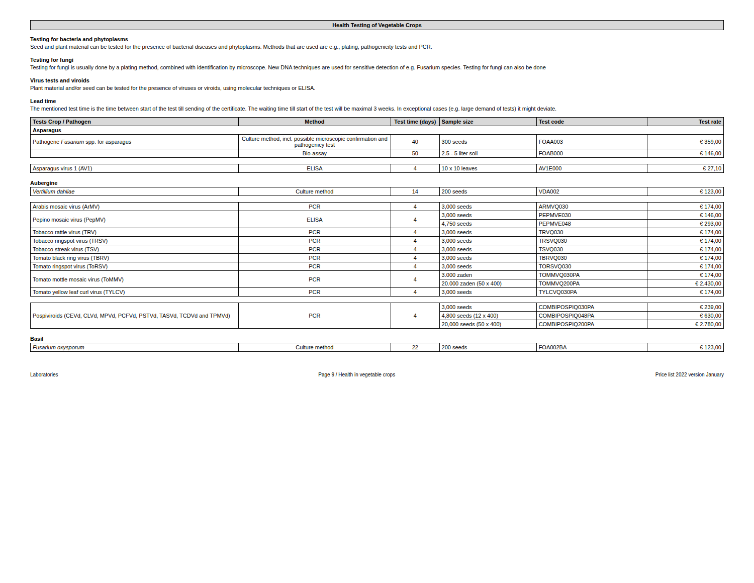Health Testing of Vegetable Crops
Testing for bacteria and phytoplasms
Seed and plant material can be tested for the presence of bacterial diseases and phytoplasms. Methods that are used are e.g., plating, pathogenicity tests and PCR.
Testing for fungi
Testing for fungi is usually done by a plating method, combined with identification by microscope. New DNA techniques are used for sensitive detection of e.g. Fusarium species. Testing for fungi can also be done
Virus tests and viroids
Plant material and/or seed can be tested for the presence of viruses or viroids, using molecular techniques or ELISA.
Lead time
The mentioned test time is the time between start of the test till sending of the certificate. The waiting time till start of the test will be maximal 3 weeks. In exceptional cases (e.g. large demand of tests) it might deviate.
| Tests Crop / Pathogen | Method | Test time (days) | Sample size | Test code | Test rate |
| --- | --- | --- | --- | --- | --- |
| Asparagus |
| Pathogene Fusarium spp. for asparagus | Culture method, incl. possible microscopic confirmation and pathogenicy test | 40 | 300 seeds | FOAA003 | € 359,00 |
| | Bio-assay | 50 | 2.5 - 5 liter soil | FOAB000 | € 146,00 |
| Asparagus virus 1 (AV1) | ELISA | 4 | 10 x 10 leaves | AV1E000 | € 27,10 |
Aubergine
| Vertillium dahliae | Culture method | 14 | 200 seeds | VDA002 | € 123,00 |
| Arabis mosaic virus (ArMV) | PCR | 4 | 3,000 seeds | ARMVQ030 | € 174,00 |
| Pepino mosaic virus (PepMV) | ELISA | 4 | 3,000 seeds | PEPMVE030 | € 146,00 |
| 4,750 seeds | PEPMVE048 | € 293,00 |
| Tobacco rattle virus (TRV) | PCR | 4 | 3,000 seeds | TRVQ030 | € 174,00 |
| Tobacco ringspot virus (TRSV) | PCR | 4 | 3,000 seeds | TRSVQ030 | € 174,00 |
| Tobacco streak virus (TSV) | PCR | 4 | 3,000 seeds | TSVQ030 | € 174,00 |
| Tomato black ring virus (TBRV) | PCR | 4 | 3,000 seeds | TBRVQ030 | € 174,00 |
| Tomato ringspot virus (ToRSV) | PCR | 4 | 3,000 seeds | TORSVQ030 | € 174,00 |
| Tomato mottle mosaic virus (ToMMV) | PCR | 4 | 3.000 zaden | TOMMVQ030PA | € 174,00 |
| 20.000 zaden (50 x 400) | TOMMVQ200PA | € 2.430,00 |
| Tomato yellow leaf curl virus (TYLCV) | PCR | 4 | 3,000 seeds | TYLCVQ030PA | € 174,00 |
| Pospiviroids (CEVd, CLVd, MPVd, PCFVd, PSTVd, TASVd, TCDVd and TPMVd) | PCR | 4 | 3,000 seeds | COMBIPOSPIQ030PA | € 239,00 |
| 4,800 seeds (12 x 400) | COMBIPOSPIQ048PA | € 630,00 |
| 20,000 seeds (50 x 400) | COMBIPOSPIQ200PA | € 2.780,00 |
Basil
| Fusarium oxysporum | Culture method | 22 | 200 seeds | FOA002BA | € 123,00 |
Laboratories Page 9 / Health in vegetable crops Price list 2022 version January